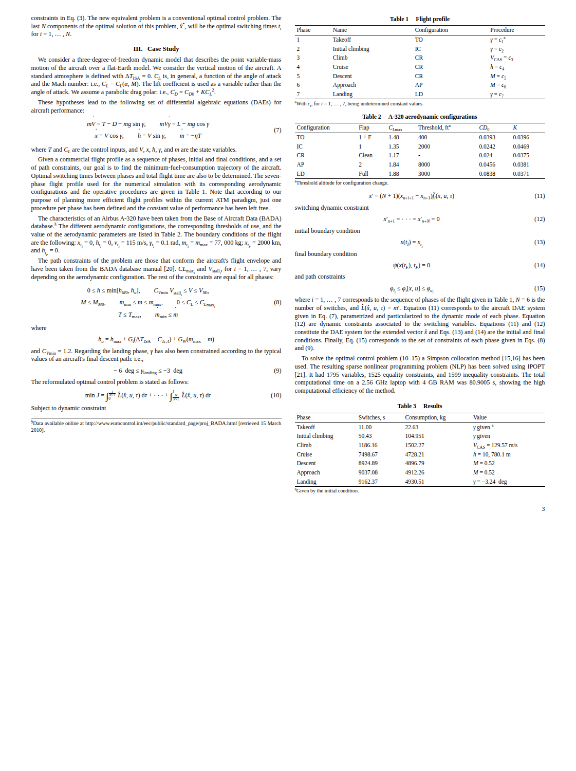constraints in Eq. (3). The new equivalent problem is a conventional optimal control problem. The last N components of the optimal solution of this problem, x̂*, will be the optimal switching times ti for i = 1, … , N.
III. Case Study
We consider a three-degree-of-freedom dynamic model that describes the point variable-mass motion of the aircraft over a flat-Earth model. We consider the vertical motion of the aircraft. A standard atmosphere is defined with ΔTISA = 0. CL is, in general, a function of the angle of attack and the Mach number: i.e., CL = CL(α, M). The lift coefficient is used as a variable rather than the angle of attack. We assume a parabolic drag polar: i.e., CD = CD0 + KCL2.
These hypotheses lead to the following set of differential algebraic equations (DAEs) for aircraft performance:
mV = T − D − mg sin γ, mV γ = L − mg cos γ x = V cos γ, h = V sin γ, m = −ηT
(7)
where T and CL are the control inputs, and V, x, h, γ, and m are the state variables.
Given a commercial flight profile as a sequence of phases, initial and final conditions, and a set of path constraints, our goal is to find the minimum-fuel-consumption trajectory of the aircraft. Optimal switching times between phases and total flight time are also to be determined. The seven-phase flight profile used for the numerical simulation with its corresponding aerodynamic configurations and the operative procedures are given in Table 1. Note that according to our purpose of planning more efficient flight profiles within the current ATM paradigm, just one procedure per phase has been defined and the constant value of performance has been left free.
The characteristics of an Airbus A-320 have been taken from the Base of Aircraft Data (BADA) database.§ The different aerodynamic configurations, the corresponding thresholds of use, and the value of the aerodynamic parameters are listed in Table 2. The boundary conditions of the flight are the following: xtI = 0, htI = 0, vtI = 115 m/s, γtI = 0.1 rad, mtI = mmax = 77, 000 kg; xtF = 2000 km, and htF = 0.
The path constraints of the problem are those that conform the aircraft's flight envelope and have been taken from the BADA database manual [20]. CLmaxi and Vstalli, for i = 1, … , 7, vary depending on the aerodynamic configuration. The rest of the constraints are equal for all phases:
0 ≤ h ≤ min[hM0, hu], CVmin Vstalli ≤ V ≤ VMo M ≤ MM0, mmin ≤ m ≤ mmax, 0 ≤ CL ≤ CLmaxi T ≤ Tmax, mmin ≤ m
(8)
where
hu = hmax + Gt(ΔTISA − CTc,4) + GW(mmax − m)
and CVmin = 1.2. Regarding the landing phase, γ has also been constrained according to the typical values of an aircraft's final descent path: i.e.,
− 6 deg ≤ γlanding ≤ −3 deg
(9)
The reformulated optimal control problem is stated as follows:
min J = ∫1 N+10 L̂(x̂, u, τ) dτ + · · · + ∫1 NN+1 L̂(x̂, u, τ) dτ
(10)
Subject to dynamic constraint
§Data available online at http://www.eurocontrol.int/eec/public/standard_page/proj_BADA.html [retrieved 15 March 2010].
Table 1 Flight profile
| Phase | Name | Configuration | Procedure |
| --- | --- | --- | --- |
| 1 | Takeoff | TO | γ = c 1 a |
| 2 | Initial climbing | IC | γ = c 2 |
| 3 | Climb | CR | V CAS = c 3 |
| 4 | Cruise | CR | h = c 4 |
| 5 | Descent | CR | M = c 5 |
| 6 | Approach | AP | M = c 6 |
| 7 | Landing | LD | γ = c 7 |
aWith ci, for i = 1, … , 7, being undetermined constant values.
Table 2 A-320 aerodynamic configurations
| Configuration | Flap | C L max | Threshold, ft a | CD 0 | K |
| --- | --- | --- | --- | --- | --- |
| TO | 1 + F | 1.48 | 400 | 0.0393 | 0.0396 |
| IC | 1 | 1.35 | 2000 | 0.0242 | 0.0469 |
| CR | Clean | 1.17 | - | 0.024 | 0.0375 |
| AP | 2 | 1.84 | 8000 | 0.0456 | 0.0381 |
| LD | Full | 1.88 | 3000 | 0.0838 | 0.0371 |
aThreshold altitude for configuration change.
x′ = (N + 1)(xn+i+1 − xn+1)f̂i(x, u, τ)
(11)
switching dynamic constraint
x′n+1 = · · · = x′n+N = 0
(12)
initial boundary condition
x(tI) = xtI
(13)
final boundary condition
ψ(x(tF), tF) = 0
(14)
and path constraints
φli ≤ φi[x, u] ≤ φui
(15)
where i = 1, … , 7 corresponds to the sequence of phases of the flight given in Table 1, N = 6 is the number of switches, and L̂(x̂, u, τ) = m′. Equation (11) corresponds to the aircraft DAE system given in Eq. (7), parametrized and particularized to the dynamic mode of each phase. Equation (12) are dynamic constraints associated to the switching variables. Equations (11) and (12) constitute the DAE system for the extended vector x̂ and Eqs. (13) and (14) are the initial and final conditions. Finally, Eq. (15) corresponds to the set of constraints of each phase given in Eqs. (8) and (9).
To solve the optimal control problem (10–15) a Simpson collocation method [15,16] has been used. The resulting sparse nonlinear programming problem (NLP) has been solved using IPOPT [21]. It had 1795 variables, 1525 equality constraints, and 1599 inequality constraints. The total computational time on a 2.56 GHz laptop with 4 GB RAM was 80.9005 s, showing the high computational efficiency of the method.
Table 3 Results
| Phase | Switches, s | Consumption, kg | Value |
| --- | --- | --- | --- |
| Takeoff | 11.00 | 22.63 | γ given a |
| Initial climbing | 50.43 | 104.951 | γ given |
| Climb | 1186.16 | 1502.27 | V CAS = 129.57 m/s |
| Cruise | 7498.67 | 4728.21 | h = 10, 780.1 m |
| Descent | 8924.89 | 4896.79 | M = 0.52 |
| Approach | 9037.08 | 4912.26 | M = 0.52 |
| Landing | 9162.37 | 4930.51 | γ = −3.24 deg |
aGiven by the initial condition.
3